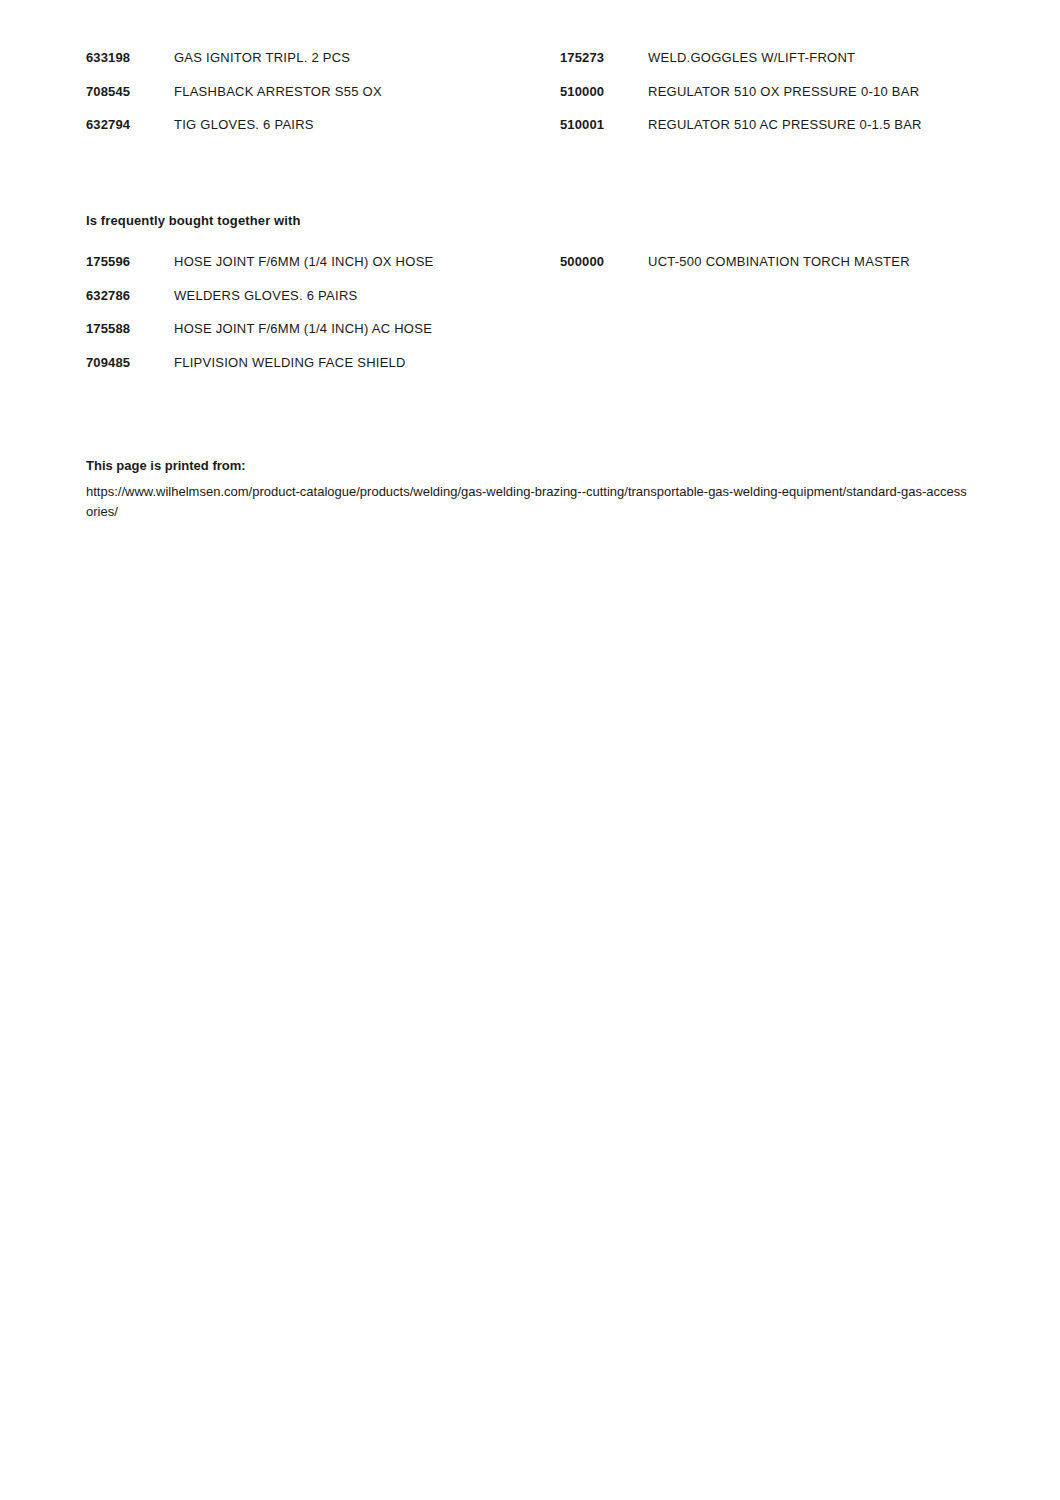633198 GAS IGNITOR TRIPL. 2 PCS
708545 FLASHBACK ARRESTOR S55 OX
632794 TIG GLOVES. 6 PAIRS
175273 WELD.GOGGLES W/LIFT-FRONT
510000 REGULATOR 510 OX PRESSURE 0-10 BAR
510001 REGULATOR 510 AC PRESSURE 0-1.5 BAR
Is frequently bought together with
175596 HOSE JOINT F/6MM (1/4 INCH) OX HOSE
632786 WELDERS GLOVES. 6 PAIRS
175588 HOSE JOINT F/6MM (1/4 INCH) AC HOSE
709485 FLIPVISION WELDING FACE SHIELD
500000 UCT-500 COMBINATION TORCH MASTER
This page is printed from:
https://www.wilhelmsen.com/product-catalogue/products/welding/gas-welding-brazing--cutting/transportable-gas-welding-equipment/standard-gas-accessories/